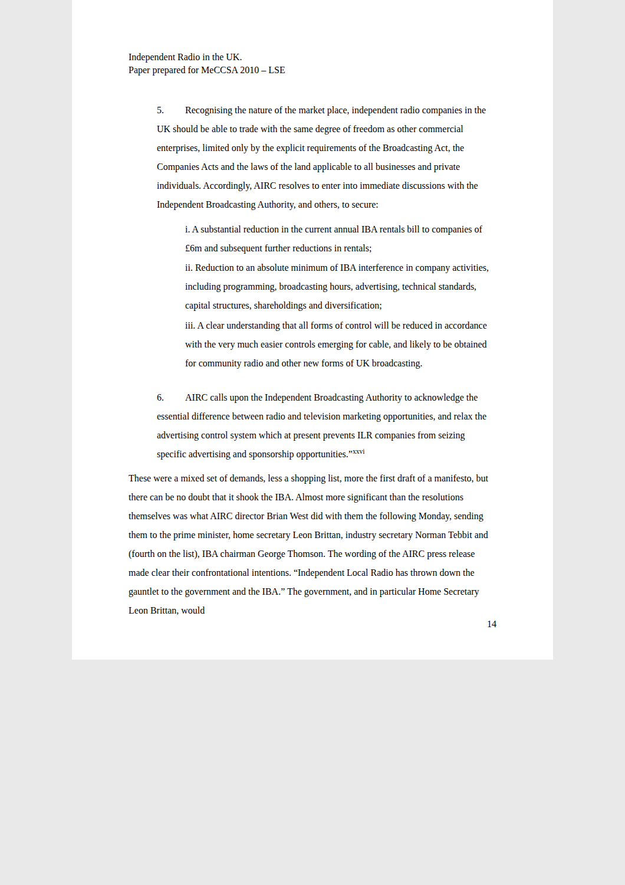Independent Radio in the UK.
Paper prepared for MeCCSA 2010 – LSE
5. Recognising the nature of the market place, independent radio companies in the UK should be able to trade with the same degree of freedom as other commercial enterprises, limited only by the explicit requirements of the Broadcasting Act, the Companies Acts and the laws of the land applicable to all businesses and private individuals. Accordingly, AIRC resolves to enter into immediate discussions with the Independent Broadcasting Authority, and others, to secure:
i. A substantial reduction in the current annual IBA rentals bill to companies of £6m and subsequent further reductions in rentals;
ii. Reduction to an absolute minimum of IBA interference in company activities, including programming, broadcasting hours, advertising, technical standards, capital structures, shareholdings and diversification;
iii. A clear understanding that all forms of control will be reduced in accordance with the very much easier controls emerging for cable, and likely to be obtained for community radio and other new forms of UK broadcasting.
6. AIRC calls upon the Independent Broadcasting Authority to acknowledge the essential difference between radio and television marketing opportunities, and relax the advertising control system which at present prevents ILR companies from seizing specific advertising and sponsorship opportunities.”xxvi
These were a mixed set of demands, less a shopping list, more the first draft of a manifesto, but there can be no doubt that it shook the IBA. Almost more significant than the resolutions themselves was what AIRC director Brian West did with them the following Monday, sending them to the prime minister, home secretary Leon Brittan, industry secretary Norman Tebbit and (fourth on the list), IBA chairman George Thomson. The wording of the AIRC press release made clear their confrontational intentions. “Independent Local Radio has thrown down the gauntlet to the government and the IBA.” The government, and in particular Home Secretary Leon Brittan, would
14